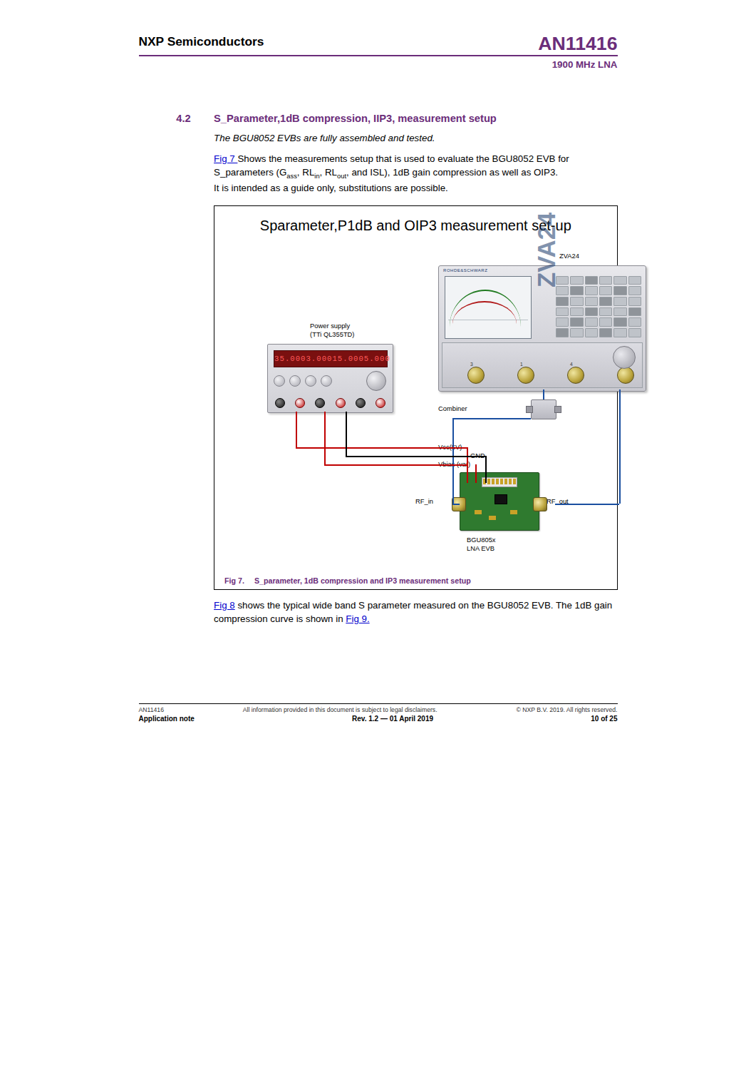NXP Semiconductors
AN11416
1900 MHz LNA
4.2 S_Parameter,1dB compression, IIP3, measurement setup
The BGU8052 EVBs are fully assembled and tested.
Fig 7 Shows the measurements setup that is used to evaluate the BGU8052 EVB for S_parameters (Gass, RLin, RLout, and ISL), 1dB gain compression as well as OIP3.
It is intended as a guide only, substitutions are possible.
Sparameter,P1dB and OIP3 measurement set-up
ZVA24
ROHDE&SCHWARZ
ZVA24
3
1
4
2
Power supply
(TTi QL355TD)
35.0003.00015.0005.000
Combiner
Vcc(5V)
GND
Vbias (var)
RF_in
RF_out
BGU805x
LNA EVB
Fig 7. S_parameter, 1dB compression and IP3 measurement setup
Fig 8 shows the typical wide band S parameter measured on the BGU8052 EVB. The 1dB gain compression curve is shown in Fig 9.
AN11416 All information provided in this document is subject to legal disclaimers. © NXP B.V. 2019. All rights reserved.
Application note Rev. 1.2 — 01 April 2019 10 of 25